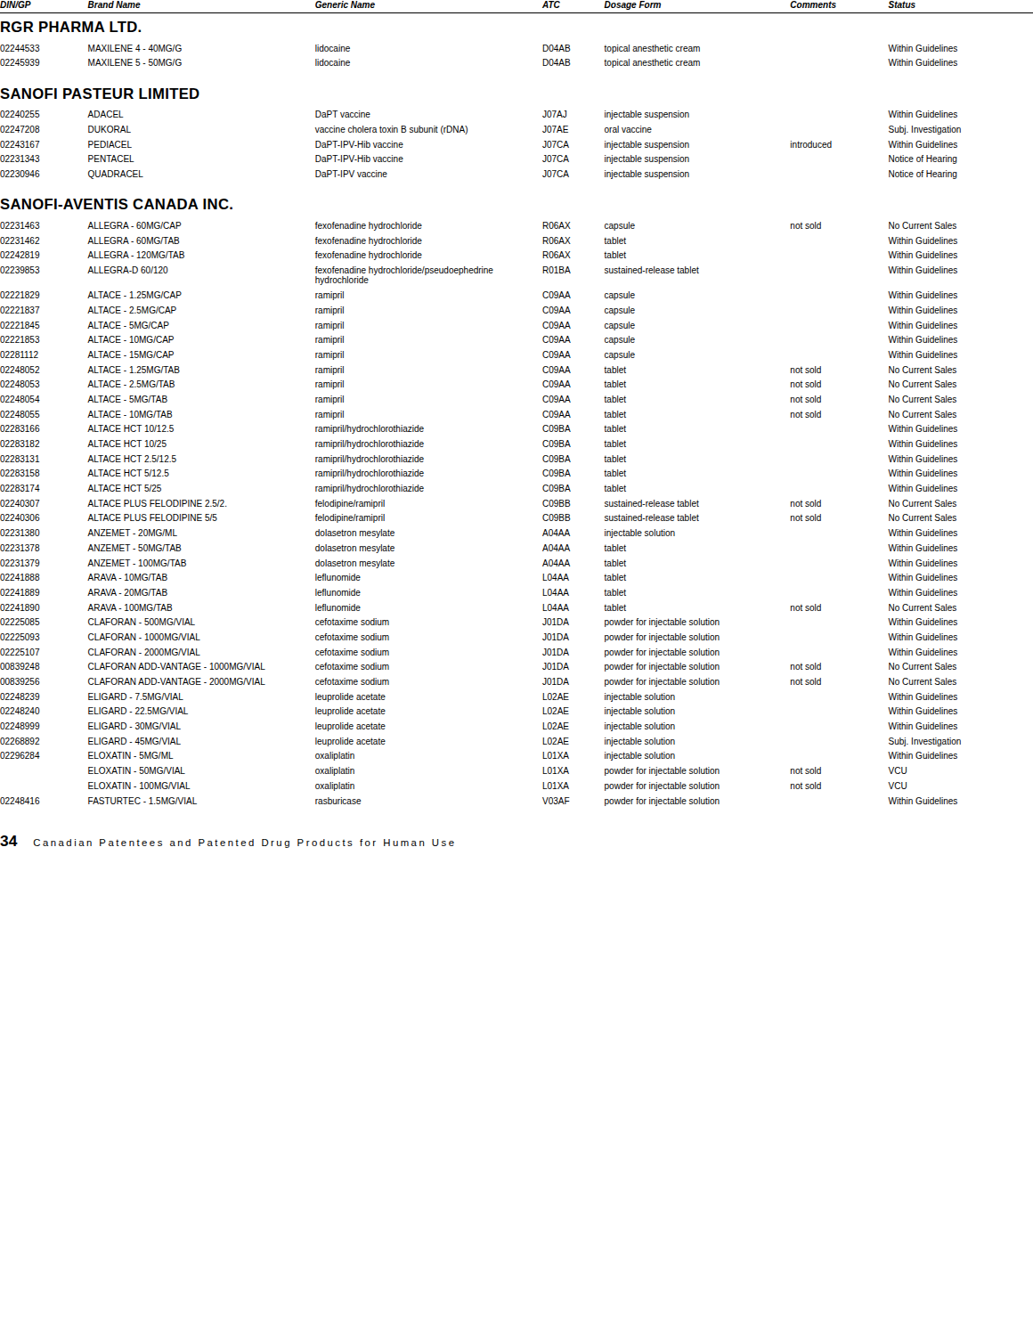w w w . p m p r b - c e p m b . g c . c a
| DIN/GP | Brand Name | Generic Name | ATC | Dosage Form | Comments | Status |
| --- | --- | --- | --- | --- | --- | --- |
| RGR PHARMA LTD. |
| 02244533 | MAXILENE 4 - 40MG/G | lidocaine | D04AB | topical anesthetic cream | | Within Guidelines |
| 02245939 | MAXILENE 5 - 50MG/G | lidocaine | D04AB | topical anesthetic cream | | Within Guidelines |
| SANOFI PASTEUR LIMITED |
| 02240255 | ADACEL | DaPT vaccine | J07AJ | injectable suspension | | Within Guidelines |
| 02247208 | DUKORAL | vaccine cholera toxin B subunit (rDNA) | J07AE | oral vaccine | | Subj. Investigation |
| 02243167 | PEDIACEL | DaPT-IPV-Hib vaccine | J07CA | injectable suspension | introduced | Within Guidelines |
| 02231343 | PENTACEL | DaPT-IPV-Hib vaccine | J07CA | injectable suspension | | Notice of Hearing |
| 02230946 | QUADRACEL | DaPT-IPV vaccine | J07CA | injectable suspension | | Notice of Hearing |
| SANOFI-AVENTIS CANADA INC. |
| 02231463 | ALLEGRA - 60MG/CAP | fexofenadine hydrochloride | R06AX | capsule | not sold | No Current Sales |
| 02231462 | ALLEGRA - 60MG/TAB | fexofenadine hydrochloride | R06AX | tablet | | Within Guidelines |
| 02242819 | ALLEGRA - 120MG/TAB | fexofenadine hydrochloride | R06AX | tablet | | Within Guidelines |
| 02239853 | ALLEGRA-D 60/120 | fexofenadine hydrochloride/pseudoephedrine hydrochloride | R01BA | sustained-release tablet | | Within Guidelines |
| 02221829 | ALTACE - 1.25MG/CAP | ramipril | C09AA | capsule | | Within Guidelines |
| 02221837 | ALTACE - 2.5MG/CAP | ramipril | C09AA | capsule | | Within Guidelines |
| 02221845 | ALTACE - 5MG/CAP | ramipril | C09AA | capsule | | Within Guidelines |
| 02221853 | ALTACE - 10MG/CAP | ramipril | C09AA | capsule | | Within Guidelines |
| 02281112 | ALTACE - 15MG/CAP | ramipril | C09AA | capsule | | Within Guidelines |
| 02248052 | ALTACE - 1.25MG/TAB | ramipril | C09AA | tablet | not sold | No Current Sales |
| 02248053 | ALTACE - 2.5MG/TAB | ramipril | C09AA | tablet | not sold | No Current Sales |
| 02248054 | ALTACE - 5MG/TAB | ramipril | C09AA | tablet | not sold | No Current Sales |
| 02248055 | ALTACE - 10MG/TAB | ramipril | C09AA | tablet | not sold | No Current Sales |
| 02283166 | ALTACE HCT 10/12.5 | ramipril/hydrochlorothiazide | C09BA | tablet | | Within Guidelines |
| 02283182 | ALTACE HCT 10/25 | ramipril/hydrochlorothiazide | C09BA | tablet | | Within Guidelines |
| 02283131 | ALTACE HCT 2.5/12.5 | ramipril/hydrochlorothiazide | C09BA | tablet | | Within Guidelines |
| 02283158 | ALTACE HCT 5/12.5 | ramipril/hydrochlorothiazide | C09BA | tablet | | Within Guidelines |
| 02283174 | ALTACE HCT 5/25 | ramipril/hydrochlorothiazide | C09BA | tablet | | Within Guidelines |
| 02240307 | ALTACE PLUS FELODIPINE 2.5/2. | felodipine/ramipril | C09BB | sustained-release tablet | not sold | No Current Sales |
| 02240306 | ALTACE PLUS FELODIPINE 5/5 | felodipine/ramipril | C09BB | sustained-release tablet | not sold | No Current Sales |
| 02231380 | ANZEMET - 20MG/ML | dolasetron mesylate | A04AA | injectable solution | | Within Guidelines |
| 02231378 | ANZEMET - 50MG/TAB | dolasetron mesylate | A04AA | tablet | | Within Guidelines |
| 02231379 | ANZEMET - 100MG/TAB | dolasetron mesylate | A04AA | tablet | | Within Guidelines |
| 02241888 | ARAVA - 10MG/TAB | leflunomide | L04AA | tablet | | Within Guidelines |
| 02241889 | ARAVA - 20MG/TAB | leflunomide | L04AA | tablet | | Within Guidelines |
| 02241890 | ARAVA - 100MG/TAB | leflunomide | L04AA | tablet | not sold | No Current Sales |
| 02225085 | CLAFORAN - 500MG/VIAL | cefotaxime sodium | J01DA | powder for injectable solution | | Within Guidelines |
| 02225093 | CLAFORAN - 1000MG/VIAL | cefotaxime sodium | J01DA | powder for injectable solution | | Within Guidelines |
| 02225107 | CLAFORAN - 2000MG/VIAL | cefotaxime sodium | J01DA | powder for injectable solution | | Within Guidelines |
| 00839248 | CLAFORAN ADD-VANTAGE - 1000MG/VIAL | cefotaxime sodium | J01DA | powder for injectable solution | not sold | No Current Sales |
| 00839256 | CLAFORAN ADD-VANTAGE - 2000MG/VIAL | cefotaxime sodium | J01DA | powder for injectable solution | not sold | No Current Sales |
| 02248239 | ELIGARD - 7.5MG/VIAL | leuprolide acetate | L02AE | injectable solution | | Within Guidelines |
| 02248240 | ELIGARD - 22.5MG/VIAL | leuprolide acetate | L02AE | injectable solution | | Within Guidelines |
| 02248999 | ELIGARD - 30MG/VIAL | leuprolide acetate | L02AE | injectable solution | | Within Guidelines |
| 02268892 | ELIGARD - 45MG/VIAL | leuprolide acetate | L02AE | injectable solution | | Subj. Investigation |
| 02296284 | ELOXATIN - 5MG/ML | oxaliplatin | L01XA | injectable solution | | Within Guidelines |
| | ELOXATIN - 50MG/VIAL | oxaliplatin | L01XA | powder for injectable solution | not sold | VCU |
| | ELOXATIN - 100MG/VIAL | oxaliplatin | L01XA | powder for injectable solution | not sold | VCU |
| 02248416 | FASTURTEC - 1.5MG/VIAL | rasburicase | V03AF | powder for injectable solution | | Within Guidelines |
34
Canadian Patentees and Patented Drug Products for Human Use